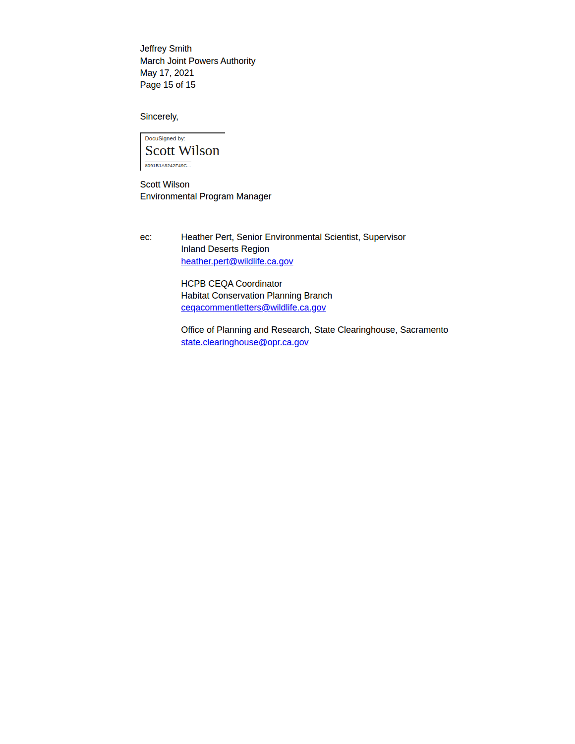Jeffrey Smith
March Joint Powers Authority
May 17, 2021
Page 15 of 15
Sincerely,
DocuSigned by:
Scott Wilson
8091B1A9242F49C...
Scott Wilson
Environmental Program Manager
ec:
Heather Pert, Senior Environmental Scientist, Supervisor
Inland Deserts Region
heather.pert@wildlife.ca.gov
HCPB CEQA Coordinator
Habitat Conservation Planning Branch
ceqacommentletters@wildlife.ca.gov
Office of Planning and Research, State Clearinghouse, Sacramento
state.clearinghouse@opr.ca.gov